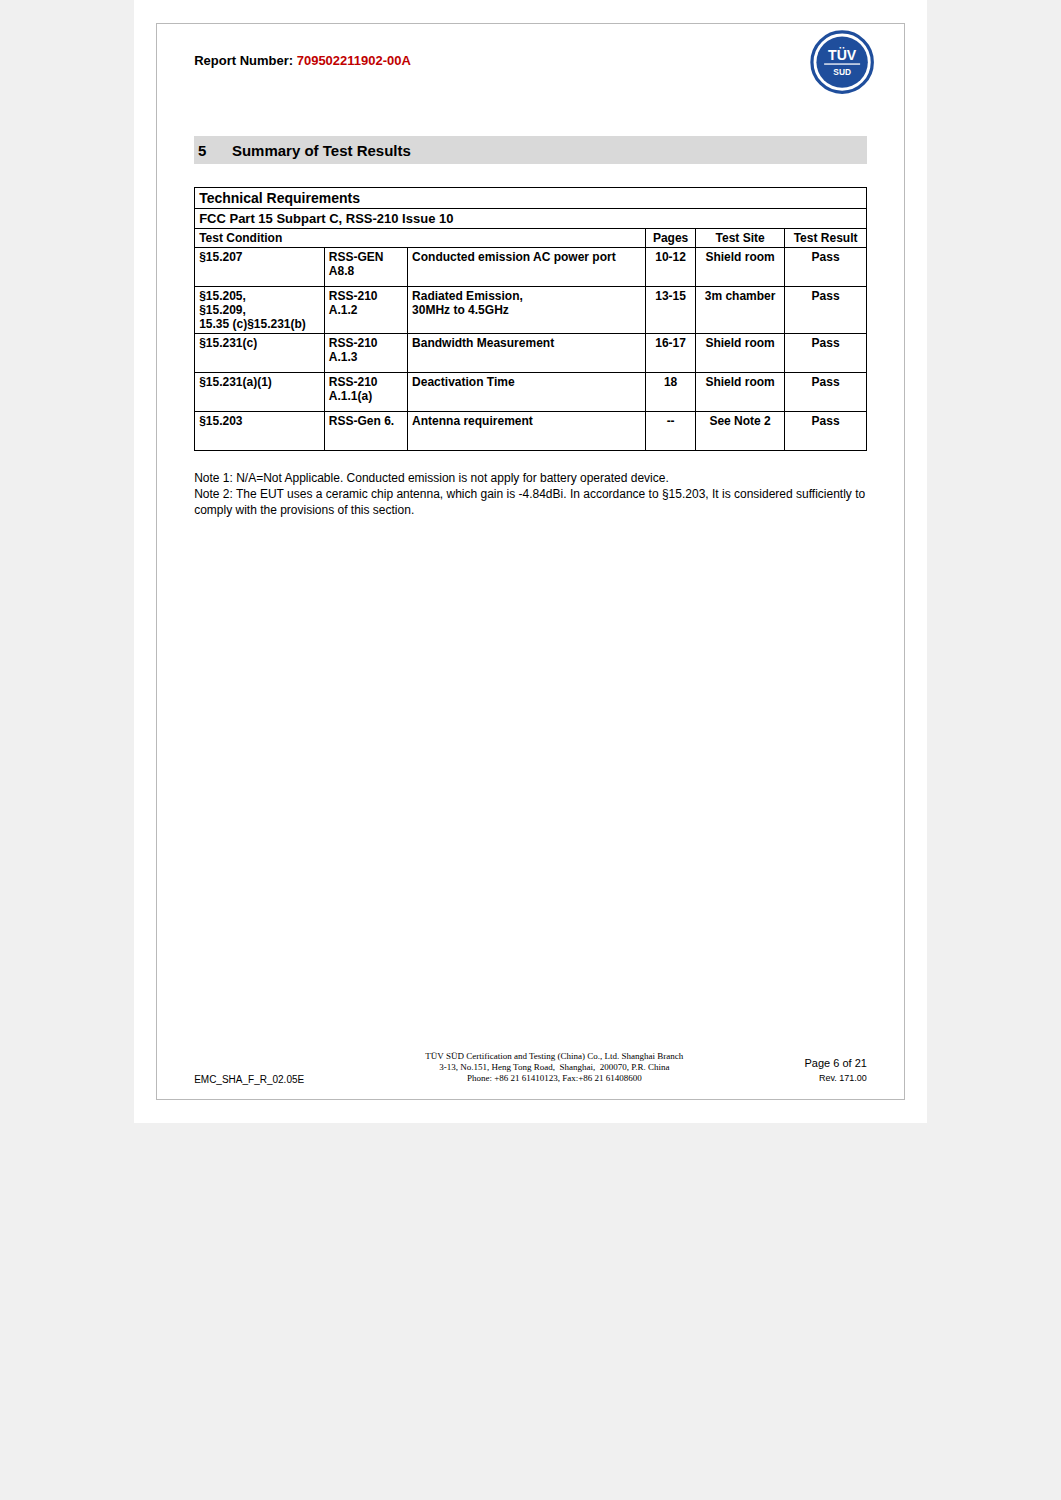TÜV SUD
Report Number: 709502211902-00A
5 Summary of Test Results
| Technical Requirements |
| FCC Part 15 Subpart C, RSS-210 Issue 10 |
| Test Condition | Pages | Test Site | Test Result |
| §15.207 | RSS-GEN A8.8 | Conducted emission AC power port | 10-12 | Shield room | Pass |
| §15.205, §15.209, 15.35 (c)§15.231(b) | RSS-210 A.1.2 | Radiated Emission, 30MHz to 4.5GHz | 13-15 | 3m chamber | Pass |
| §15.231(c) | RSS-210 A.1.3 | Bandwidth Measurement | 16-17 | Shield room | Pass |
| §15.231(a)(1) | RSS-210 A.1.1(a) | Deactivation Time | 18 | Shield room | Pass |
| §15.203 | RSS-Gen 6. | Antenna requirement | -- | See Note 2 | Pass |
Note 1: N/A=Not Applicable. Conducted emission is not apply for battery operated device.
Note 2: The EUT uses a ceramic chip antenna, which gain is -4.84dBi. In accordance to §15.203, It is considered sufficiently to comply with the provisions of this section.
EMC_SHA_F_R_02.05E
TÜV SÜD Certification and Testing (China) Co., Ltd. Shanghai Branch
3-13, No.151, Heng Tong Road, Shanghai, 200070, P.R. China
Phone: +86 21 61410123, Fax:+86 21 61408600
Page 6 of 21
Rev. 171.00